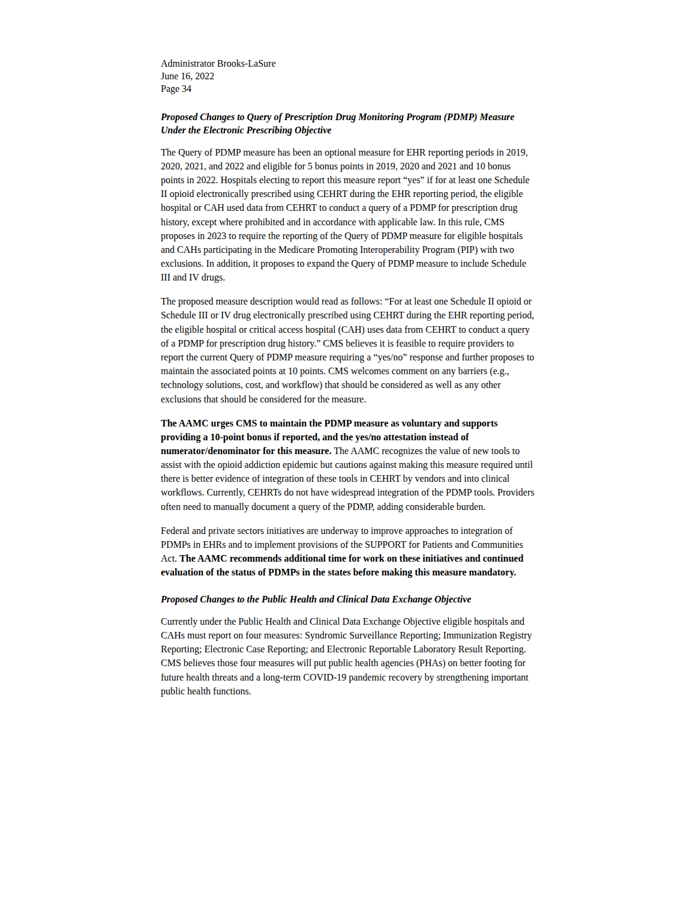Administrator Brooks-LaSure
June 16, 2022
Page 34
Proposed Changes to Query of Prescription Drug Monitoring Program (PDMP) Measure Under the Electronic Prescribing Objective
The Query of PDMP measure has been an optional measure for EHR reporting periods in 2019, 2020, 2021, and 2022 and eligible for 5 bonus points in 2019, 2020 and 2021 and 10 bonus points in 2022. Hospitals electing to report this measure report “yes” if for at least one Schedule II opioid electronically prescribed using CEHRT during the EHR reporting period, the eligible hospital or CAH used data from CEHRT to conduct a query of a PDMP for prescription drug history, except where prohibited and in accordance with applicable law. In this rule, CMS proposes in 2023 to require the reporting of the Query of PDMP measure for eligible hospitals and CAHs participating in the Medicare Promoting Interoperability Program (PIP) with two exclusions. In addition, it proposes to expand the Query of PDMP measure to include Schedule III and IV drugs.
The proposed measure description would read as follows: “For at least one Schedule II opioid or Schedule III or IV drug electronically prescribed using CEHRT during the EHR reporting period, the eligible hospital or critical access hospital (CAH) uses data from CEHRT to conduct a query of a PDMP for prescription drug history.” CMS believes it is feasible to require providers to report the current Query of PDMP measure requiring a “yes/no” response and further proposes to maintain the associated points at 10 points. CMS welcomes comment on any barriers (e.g., technology solutions, cost, and workflow) that should be considered as well as any other exclusions that should be considered for the measure.
The AAMC urges CMS to maintain the PDMP measure as voluntary and supports providing a 10-point bonus if reported, and the yes/no attestation instead of numerator/denominator for this measure. The AAMC recognizes the value of new tools to assist with the opioid addiction epidemic but cautions against making this measure required until there is better evidence of integration of these tools in CEHRT by vendors and into clinical workflows. Currently, CEHRTs do not have widespread integration of the PDMP tools. Providers often need to manually document a query of the PDMP, adding considerable burden.
Federal and private sectors initiatives are underway to improve approaches to integration of PDMPs in EHRs and to implement provisions of the SUPPORT for Patients and Communities Act. The AAMC recommends additional time for work on these initiatives and continued evaluation of the status of PDMPs in the states before making this measure mandatory.
Proposed Changes to the Public Health and Clinical Data Exchange Objective
Currently under the Public Health and Clinical Data Exchange Objective eligible hospitals and CAHs must report on four measures: Syndromic Surveillance Reporting; Immunization Registry Reporting; Electronic Case Reporting; and Electronic Reportable Laboratory Result Reporting. CMS believes those four measures will put public health agencies (PHAs) on better footing for future health threats and a long-term COVID-19 pandemic recovery by strengthening important public health functions.